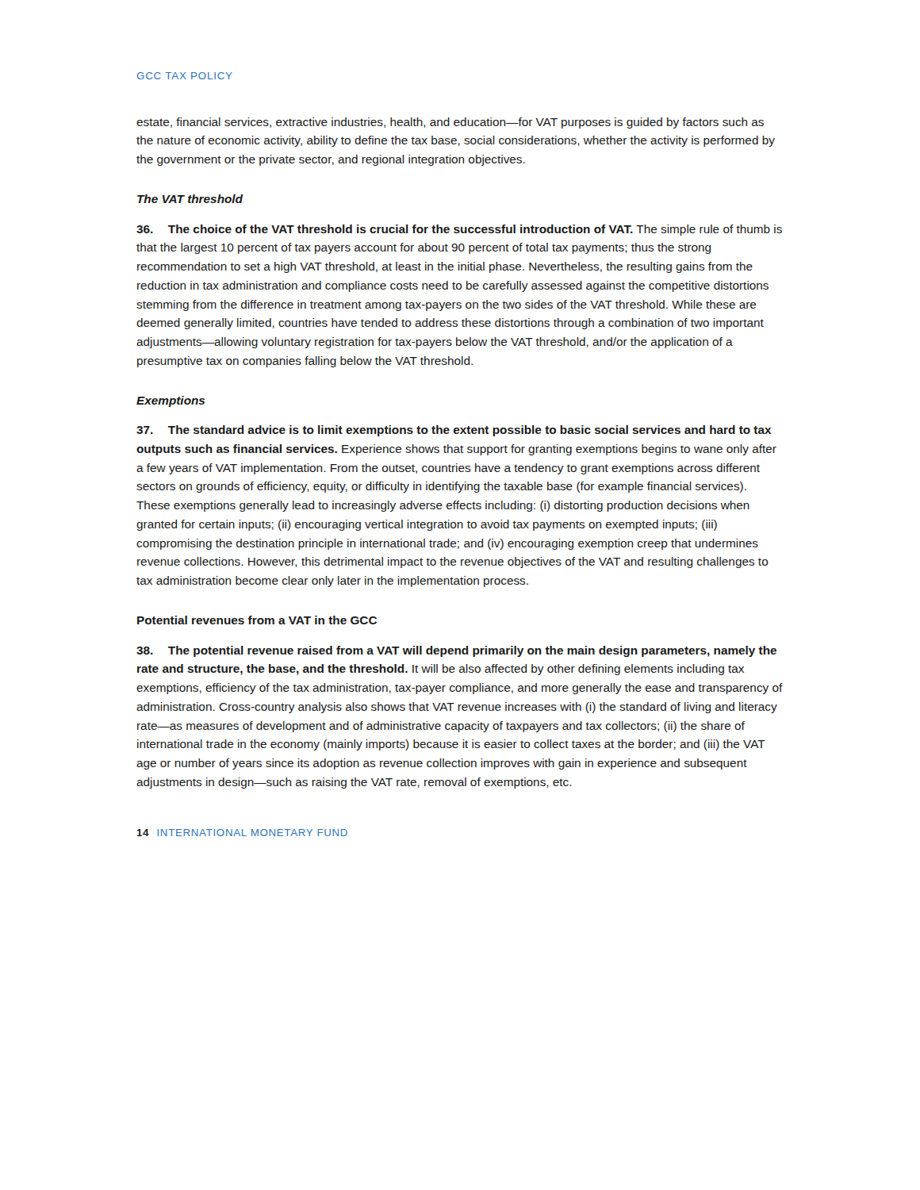GCC TAX POLICY
estate, financial services, extractive industries, health, and education—for VAT purposes is guided by factors such as the nature of economic activity, ability to define the tax base, social considerations, whether the activity is performed by the government or the private sector, and regional integration objectives.
The VAT threshold
36. The choice of the VAT threshold is crucial for the successful introduction of VAT. The simple rule of thumb is that the largest 10 percent of tax payers account for about 90 percent of total tax payments; thus the strong recommendation to set a high VAT threshold, at least in the initial phase. Nevertheless, the resulting gains from the reduction in tax administration and compliance costs need to be carefully assessed against the competitive distortions stemming from the difference in treatment among tax-payers on the two sides of the VAT threshold. While these are deemed generally limited, countries have tended to address these distortions through a combination of two important adjustments—allowing voluntary registration for tax-payers below the VAT threshold, and/or the application of a presumptive tax on companies falling below the VAT threshold.
Exemptions
37. The standard advice is to limit exemptions to the extent possible to basic social services and hard to tax outputs such as financial services. Experience shows that support for granting exemptions begins to wane only after a few years of VAT implementation. From the outset, countries have a tendency to grant exemptions across different sectors on grounds of efficiency, equity, or difficulty in identifying the taxable base (for example financial services). These exemptions generally lead to increasingly adverse effects including: (i) distorting production decisions when granted for certain inputs; (ii) encouraging vertical integration to avoid tax payments on exempted inputs; (iii) compromising the destination principle in international trade; and (iv) encouraging exemption creep that undermines revenue collections. However, this detrimental impact to the revenue objectives of the VAT and resulting challenges to tax administration become clear only later in the implementation process.
Potential revenues from a VAT in the GCC
38. The potential revenue raised from a VAT will depend primarily on the main design parameters, namely the rate and structure, the base, and the threshold. It will be also affected by other defining elements including tax exemptions, efficiency of the tax administration, tax-payer compliance, and more generally the ease and transparency of administration. Cross-country analysis also shows that VAT revenue increases with (i) the standard of living and literacy rate—as measures of development and of administrative capacity of taxpayers and tax collectors; (ii) the share of international trade in the economy (mainly imports) because it is easier to collect taxes at the border; and (iii) the VAT age or number of years since its adoption as revenue collection improves with gain in experience and subsequent adjustments in design—such as raising the VAT rate, removal of exemptions, etc.
14 INTERNATIONAL MONETARY FUND